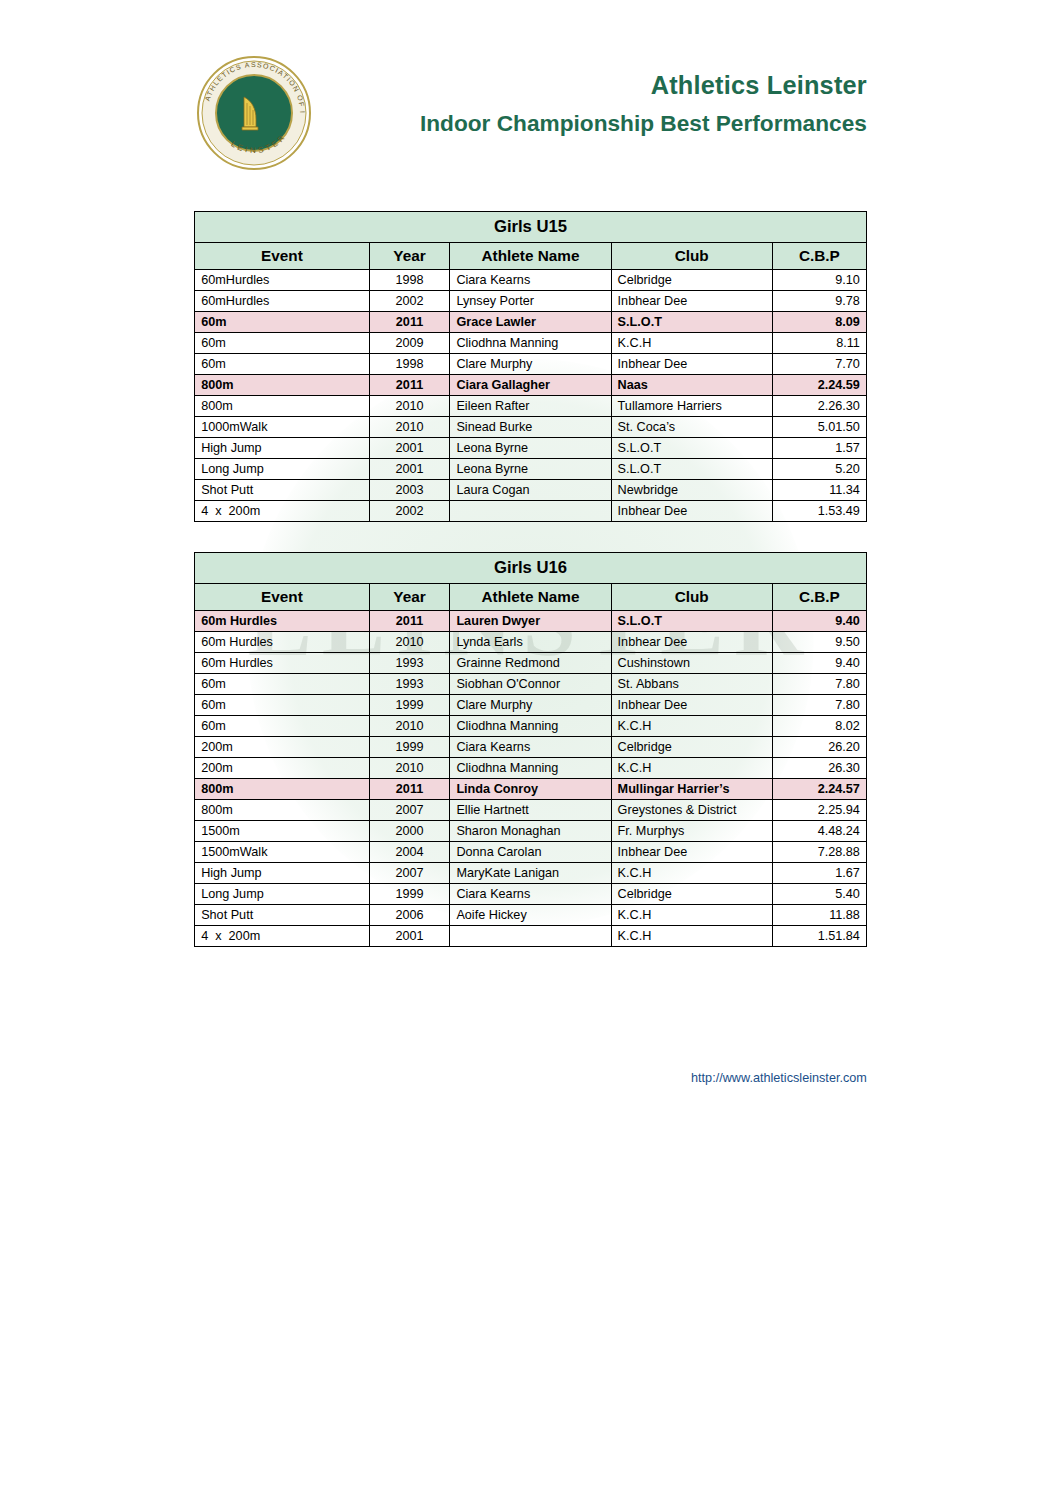LEINSTER
ATHLETICS ASSOCIATION OF IRELAND LEINSTER
Athletics Leinster
Indoor Championship Best Performances
Girls U15
| Event | Year | Athlete Name | Club | C.B.P |
| --- | --- | --- | --- | --- |
| 60mHurdles | 1998 | Ciara Kearns | Celbridge | 9.10 |
| 60mHurdles | 2002 | Lynsey Porter | Inbhear Dee | 9.78 |
| 60m | 2011 | Grace Lawler | S.L.O.T | 8.09 |
| 60m | 2009 | Cliodhna Manning | K.C.H | 8.11 |
| 60m | 1998 | Clare Murphy | Inbhear Dee | 7.70 |
| 800m | 2011 | Ciara Gallagher | Naas | 2.24.59 |
| 800m | 2010 | Eileen Rafter | Tullamore Harriers | 2.26.30 |
| 1000mWalk | 2010 | Sinead Burke | St. Coca’s | 5.01.50 |
| High Jump | 2001 | Leona Byrne | S.L.O.T | 1.57 |
| Long Jump | 2001 | Leona Byrne | S.L.O.T | 5.20 |
| Shot Putt | 2003 | Laura Cogan | Newbridge | 11.34 |
| 4 x 200m | 2002 | | Inbhear Dee | 1.53.49 |
Girls U16
| Event | Year | Athlete Name | Club | C.B.P |
| --- | --- | --- | --- | --- |
| 60m Hurdles | 2011 | Lauren Dwyer | S.L.O.T | 9.40 |
| 60m Hurdles | 2010 | Lynda Earls | Inbhear Dee | 9.50 |
| 60m Hurdles | 1993 | Grainne Redmond | Cushinstown | 9.40 |
| 60m | 1993 | Siobhan O'Connor | St. Abbans | 7.80 |
| 60m | 1999 | Clare Murphy | Inbhear Dee | 7.80 |
| 60m | 2010 | Cliodhna Manning | K.C.H | 8.02 |
| 200m | 1999 | Ciara Kearns | Celbridge | 26.20 |
| 200m | 2010 | Cliodhna Manning | K.C.H | 26.30 |
| 800m | 2011 | Linda Conroy | Mullingar Harrier’s | 2.24.57 |
| 800m | 2007 | Ellie Hartnett | Greystones & District | 2.25.94 |
| 1500m | 2000 | Sharon Monaghan | Fr. Murphys | 4.48.24 |
| 1500mWalk | 2004 | Donna Carolan | Inbhear Dee | 7.28.88 |
| High Jump | 2007 | MaryKate Lanigan | K.C.H | 1.67 |
| Long Jump | 1999 | Ciara Kearns | Celbridge | 5.40 |
| Shot Putt | 2006 | Aoife Hickey | K.C.H | 11.88 |
| 4 x 200m | 2001 | | K.C.H | 1.51.84 |
http://www.athleticsleinster.com